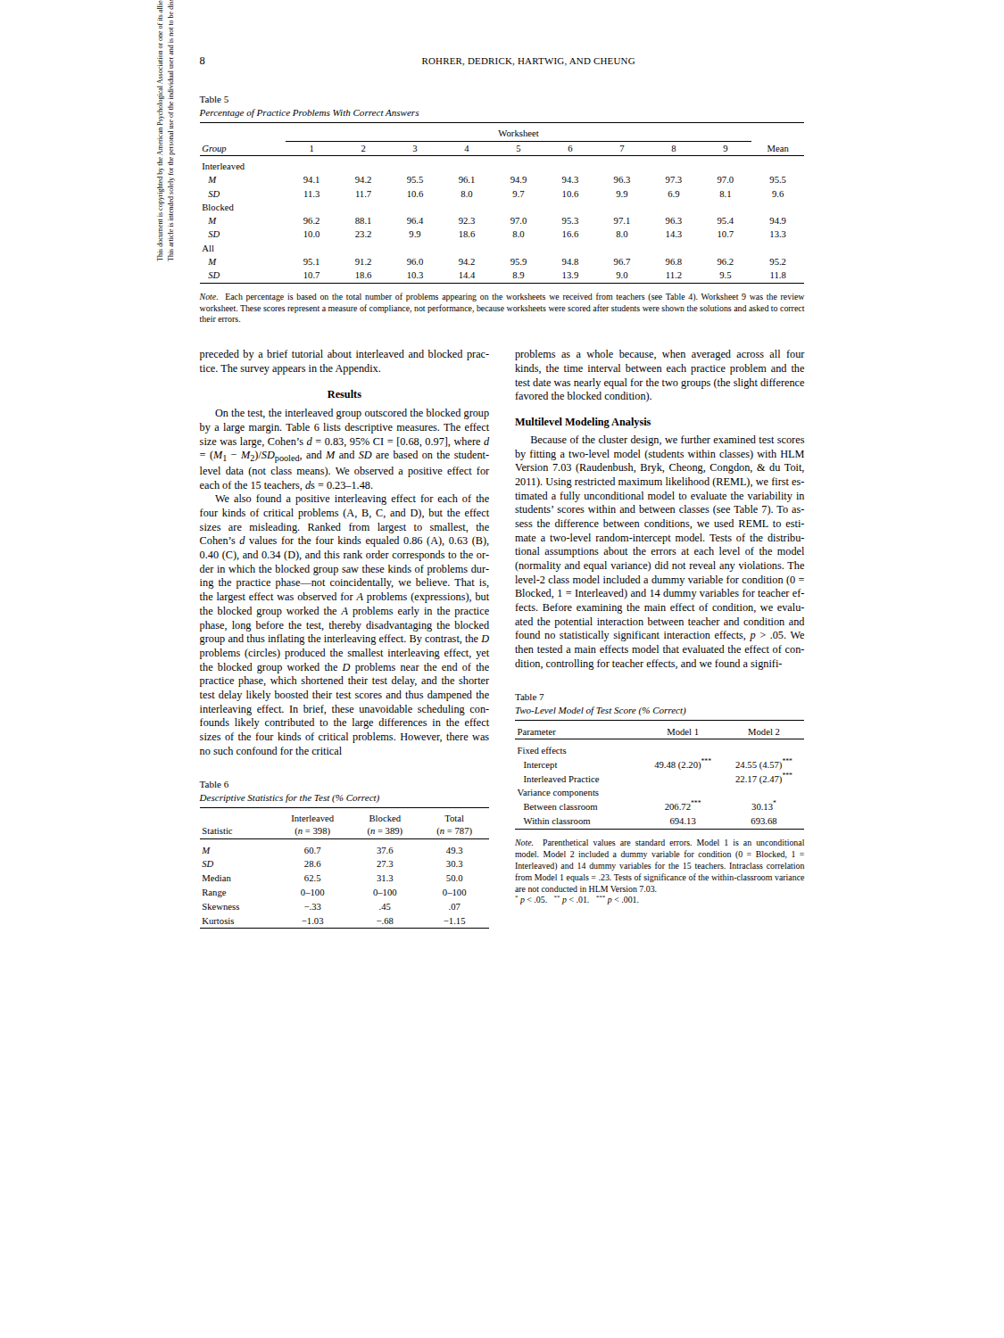This document is copyrighted by the American Psychological Association or one of its allied publishers.
This article is intended solely for the personal use of the individual user and is not to be disseminated broadly.
8 ROHRER, DEDRICK, HARTWIG, AND CHEUNG
Table 5
Percentage of Practice Problems With Correct Answers
| | Worksheet | |
| Group | 1 | 2 | 3 | 4 | 5 | 6 | 7 | 8 | 9 | Mean |
| Interleaved | |
| M | 94.1 | 94.2 | 95.5 | 96.1 | 94.9 | 94.3 | 96.3 | 97.3 | 97.0 | 95.5 |
| SD | 11.3 | 11.7 | 10.6 | 8.0 | 9.7 | 10.6 | 9.9 | 6.9 | 8.1 | 9.6 |
| Blocked | |
| M | 96.2 | 88.1 | 96.4 | 92.3 | 97.0 | 95.3 | 97.1 | 96.3 | 95.4 | 94.9 |
| SD | 10.0 | 23.2 | 9.9 | 18.6 | 8.0 | 16.6 | 8.0 | 14.3 | 10.7 | 13.3 |
| All | |
| M | 95.1 | 91.2 | 96.0 | 94.2 | 95.9 | 94.8 | 96.7 | 96.8 | 96.2 | 95.2 |
| SD | 10.7 | 18.6 | 10.3 | 14.4 | 8.9 | 13.9 | 9.0 | 11.2 | 9.5 | 11.8 |
Note. Each percentage is based on the total number of problems appearing on the worksheets we received from teachers (see Table 4). Worksheet 9 was the review worksheet. These scores represent a measure of compliance, not performance, because worksheets were scored after students were shown the solutions and asked to correct their errors.
preceded by a brief tutorial about interleaved and blocked practice. The survey appears in the Appendix.
Results
On the test, the interleaved group outscored the blocked group by a large margin. Table 6 lists descriptive measures. The effect size was large, Cohen’s d = 0.83, 95% CI = [0.68, 0.97], where d = (M1 − M2)/SDpooled, and M and SD are based on the student-level data (not class means). We observed a positive effect for each of the 15 teachers, ds = 0.23–1.48.
We also found a positive interleaving effect for each of the four kinds of critical problems (A, B, C, and D), but the effect sizes are misleading. Ranked from largest to smallest, the Cohen’s d values for the four kinds equaled 0.86 (A), 0.63 (B), 0.40 (C), and 0.34 (D), and this rank order corresponds to the order in which the blocked group saw these kinds of problems during the practice phase—not coincidentally, we believe. That is, the largest effect was observed for A problems (expressions), but the blocked group worked the A problems early in the practice phase, long before the test, thereby disadvantaging the blocked group and thus inflating the interleaving effect. By contrast, the D problems (circles) produced the smallest interleaving effect, yet the blocked group worked the D problems near the end of the practice phase, which shortened their test delay, and the shorter test delay likely boosted their test scores and thus dampened the interleaving effect. In brief, these unavoidable scheduling confounds likely contributed to the large differences in the effect sizes of the four kinds of critical problems. However, there was no such confound for the critical
Table 6
Descriptive Statistics for the Test (% Correct)
| Statistic | Interleaved ( n = 398) | Blocked ( n = 389) | Total ( n = 787) |
| --- | --- | --- | --- |
| M | 60.7 | 37.6 | 49.3 |
| SD | 28.6 | 27.3 | 30.3 |
| Median | 62.5 | 31.3 | 50.0 |
| Range | 0–100 | 0–100 | 0–100 |
| Skewness | −.33 | .45 | .07 |
| Kurtosis | −1.03 | −.68 | −1.15 |
problems as a whole because, when averaged across all four kinds, the time interval between each practice problem and the test date was nearly equal for the two groups (the slight difference favored the blocked condition).
Multilevel Modeling Analysis
Because of the cluster design, we further examined test scores by fitting a two-level model (students within classes) with HLM Version 7.03 (Raudenbush, Bryk, Cheong, Congdon, & du Toit, 2011). Using restricted maximum likelihood (REML), we first estimated a fully unconditional model to evaluate the variability in students’ scores within and between classes (see Table 7). To assess the difference between conditions, we used REML to estimate a two-level random-intercept model. Tests of the distributional assumptions about the errors at each level of the model (normality and equal variance) did not reveal any violations. The level-2 class model included a dummy variable for condition (0 = Blocked, 1 = Interleaved) and 14 dummy variables for teacher effects. Before examining the main effect of condition, we evaluated the potential interaction between teacher and condition and found no statistically significant interaction effects, p > .05. We then tested a main effects model that evaluated the effect of condition, controlling for teacher effects, and we found a signifi-
Table 7
Two-Level Model of Test Score (% Correct)
| Parameter | Model 1 | Model 2 |
| --- | --- | --- |
| Fixed effects | | |
| Intercept | 49.48 (2.20) *** | 24.55 (4.57) *** |
| Interleaved Practice | | 22.17 (2.47) *** |
| Variance components | | |
| Between classroom | 206.72 *** | 30.13 * |
| Within classroom | 694.13 | 693.68 |
Note. Parenthetical values are standard errors. Model 1 is an unconditional model. Model 2 included a dummy variable for condition (0 = Blocked, 1 = Interleaved) and 14 dummy variables for the 15 teachers. Intraclass correlation from Model 1 equals = .23. Tests of significance of the within-classroom variance are not conducted in HLM Version 7.03.
* p < .05. ** p < .01. *** p < .001.